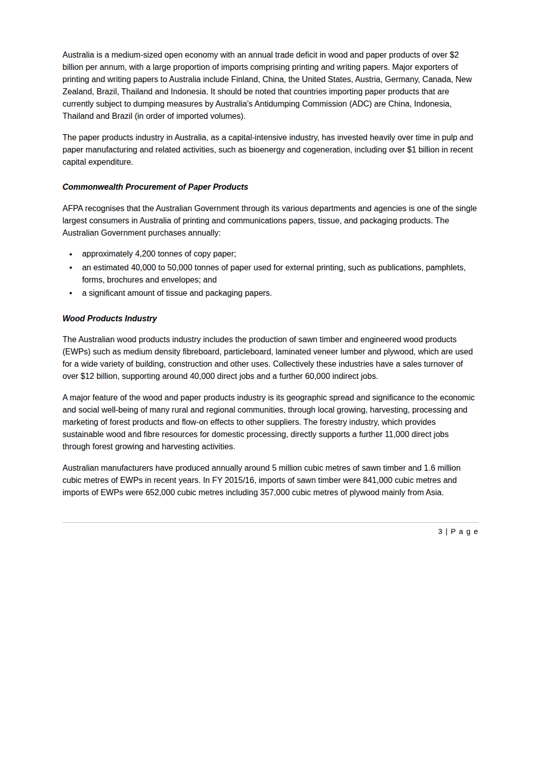Australia is a medium-sized open economy with an annual trade deficit in wood and paper products of over $2 billion per annum, with a large proportion of imports comprising printing and writing papers. Major exporters of printing and writing papers to Australia include Finland, China, the United States, Austria, Germany, Canada, New Zealand, Brazil, Thailand and Indonesia. It should be noted that countries importing paper products that are currently subject to dumping measures by Australia's Antidumping Commission (ADC) are China, Indonesia, Thailand and Brazil (in order of imported volumes).
The paper products industry in Australia, as a capital-intensive industry, has invested heavily over time in pulp and paper manufacturing and related activities, such as bioenergy and cogeneration, including over $1 billion in recent capital expenditure.
Commonwealth Procurement of Paper Products
AFPA recognises that the Australian Government through its various departments and agencies is one of the single largest consumers in Australia of printing and communications papers, tissue, and packaging products. The Australian Government purchases annually:
approximately 4,200 tonnes of copy paper;
an estimated 40,000 to 50,000 tonnes of paper used for external printing, such as publications, pamphlets, forms, brochures and envelopes; and
a significant amount of tissue and packaging papers.
Wood Products Industry
The Australian wood products industry includes the production of sawn timber and engineered wood products (EWPs) such as medium density fibreboard, particleboard, laminated veneer lumber and plywood, which are used for a wide variety of building, construction and other uses. Collectively these industries have a sales turnover of over $12 billion, supporting around 40,000 direct jobs and a further 60,000 indirect jobs.
A major feature of the wood and paper products industry is its geographic spread and significance to the economic and social well-being of many rural and regional communities, through local growing, harvesting, processing and marketing of forest products and flow-on effects to other suppliers. The forestry industry, which provides sustainable wood and fibre resources for domestic processing, directly supports a further 11,000 direct jobs through forest growing and harvesting activities.
Australian manufacturers have produced annually around 5 million cubic metres of sawn timber and 1.6 million cubic metres of EWPs in recent years. In FY 2015/16, imports of sawn timber were 841,000 cubic metres and imports of EWPs were 652,000 cubic metres including 357,000 cubic metres of plywood mainly from Asia.
3 | P a g e